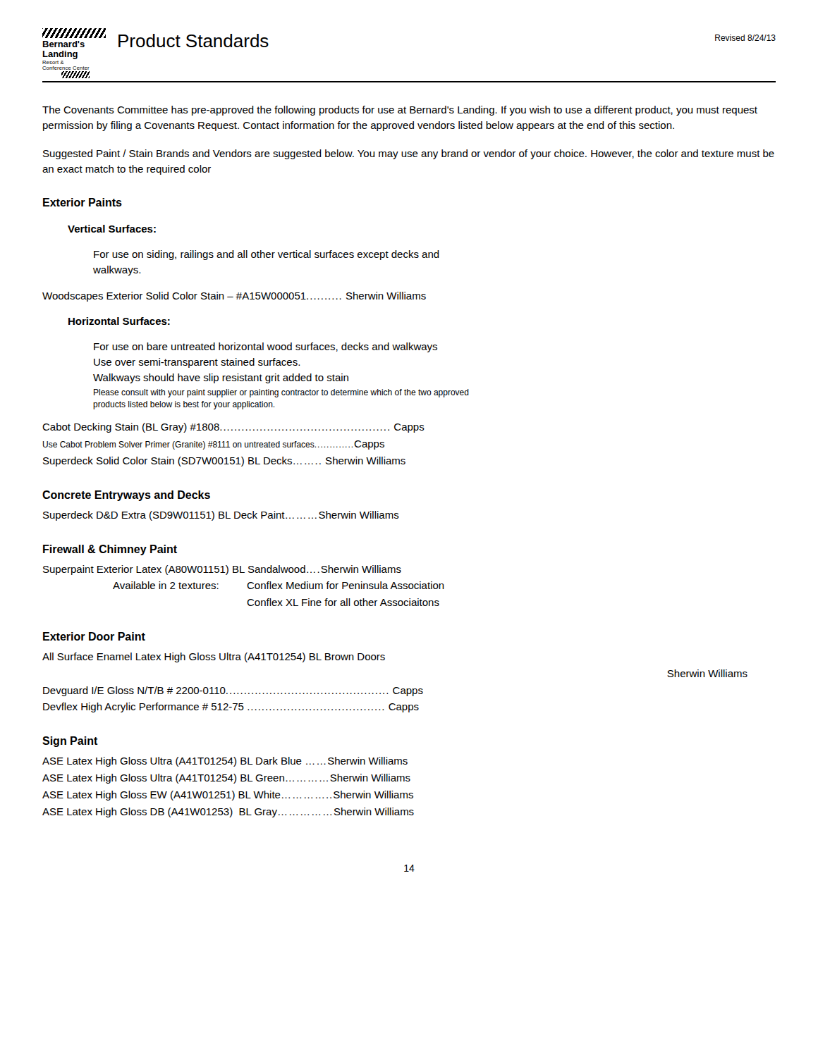Bernard's Landing Resort &
Conference Center
Product Standards
Revised 8/24/13
The Covenants Committee has pre-approved the following products for use at Bernard's Landing. If you wish to use a different product, you must request permission by filing a Covenants Request. Contact information for the approved vendors listed below appears at the end of this section.
Suggested Paint / Stain Brands and Vendors are suggested below. You may use any brand or vendor of your choice. However, the color and texture must be an exact match to the required color
Exterior Paints
Vertical Surfaces:
For use on siding, railings and all other vertical surfaces except decks and
walkways.
Woodscapes Exterior Solid Color Stain – #A15W000051.......... Sherwin Williams
Horizontal Surfaces:
For use on bare untreated horizontal wood surfaces, decks and walkways
Use over semi-transparent stained surfaces.
Walkways should have slip resistant grit added to stain
Please consult with your paint supplier or painting contractor to determine which of the two approved
products listed below is best for your application.
Cabot Decking Stain (BL Gray) #1808............................................... Capps
Use Cabot Problem Solver Primer (Granite) #8111 on untreated surfaces............. Capps
Superdeck Solid Color Stain (SD7W00151) BL Decks…….. Sherwin Williams
Concrete Entryways and Decks
Superdeck D&D Extra (SD9W01151) BL Deck Paint………Sherwin Williams
Firewall & Chimney Paint
Superpaint Exterior Latex (A80W01151) BL Sandalwood…. Sherwin Williams
Available in 2 textures: Conflex Medium for Peninsula Association
Conflex XL Fine for all other Associaitons
Exterior Door Paint
All Surface Enamel Latex High Gloss Ultra (A41T01254) BL Brown Doors
Sherwin Williams
Devguard I/E Gloss N/T/B # 2200-0110............................................. Capps
Devflex High Acrylic Performance # 512-75 ...................................... Capps
Sign Paint
ASE Latex High Gloss Ultra (A41T01254) BL Dark Blue ……Sherwin Williams
ASE Latex High Gloss Ultra (A41T01254) BL Green…………Sherwin Williams
ASE Latex High Gloss EW (A41W01251) BL White………….. Sherwin Williams
ASE Latex High Gloss DB (A41W01253) BL Gray……………Sherwin Williams
14